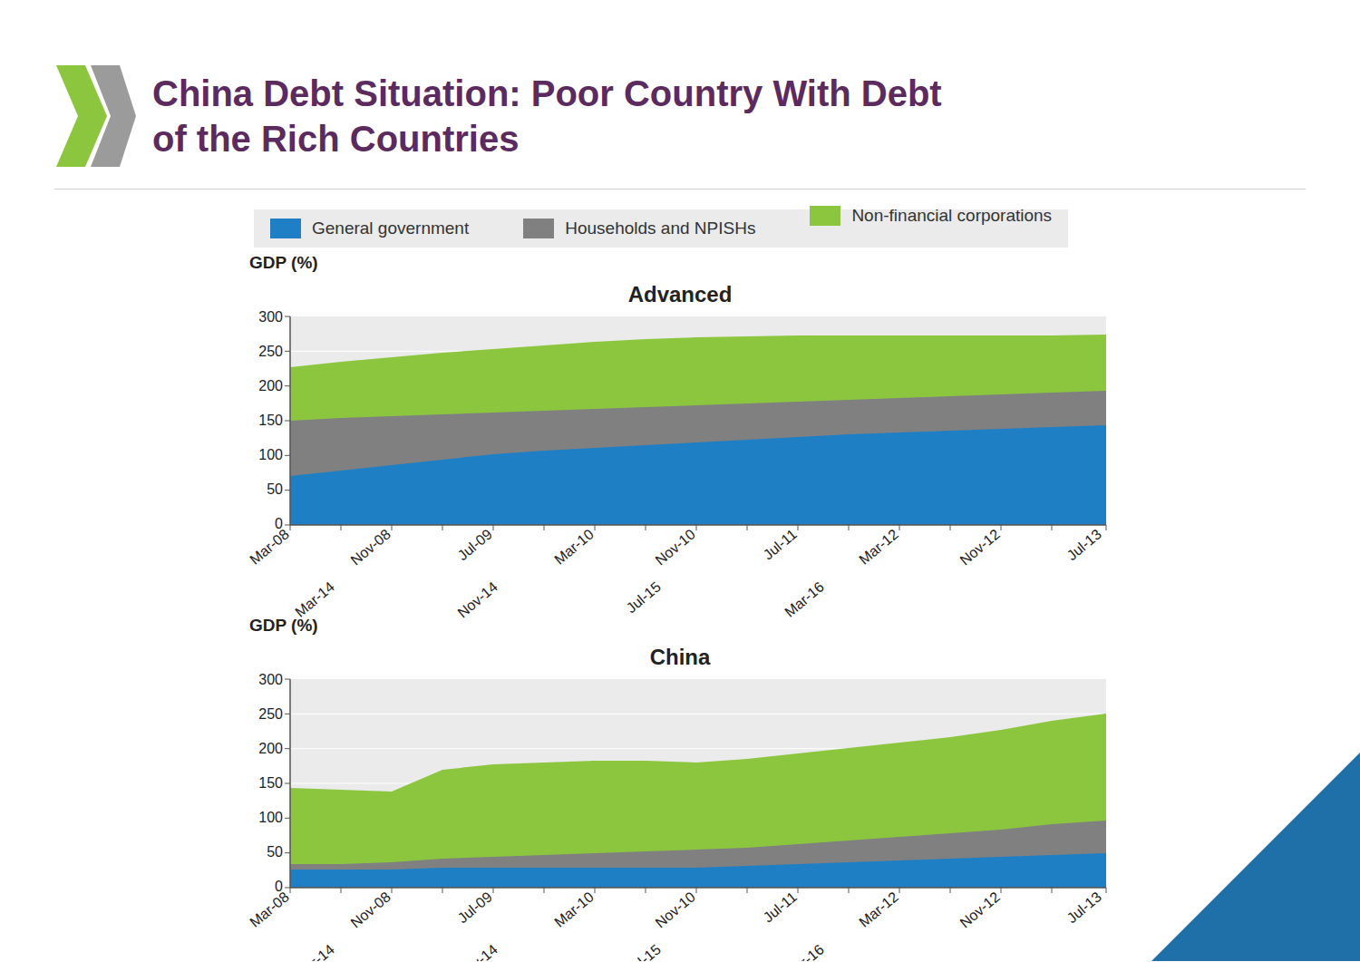China Debt Situation: Poor Country With Debt
of the Rich Countries
General government
Households and NPISHs
Non-financial corporations
GDP (%)
Advanced
300 250 200 150 100 50 0 Mar-08 Nov-08 Jul-09 Mar-10 Nov-10 Jul-11 Mar-12 Nov-12 Jul-13 Mar-14 Nov-14 Jul-15 Mar-16
GDP (%)
China
300 250 200 150 100 50 0 Mar-08 Nov-08 Jul-09 Mar-10 Nov-10 Jul-11 Mar-12 Nov-12 Jul-13 Mar-14 Nov-14 Jul-15 Mar-16